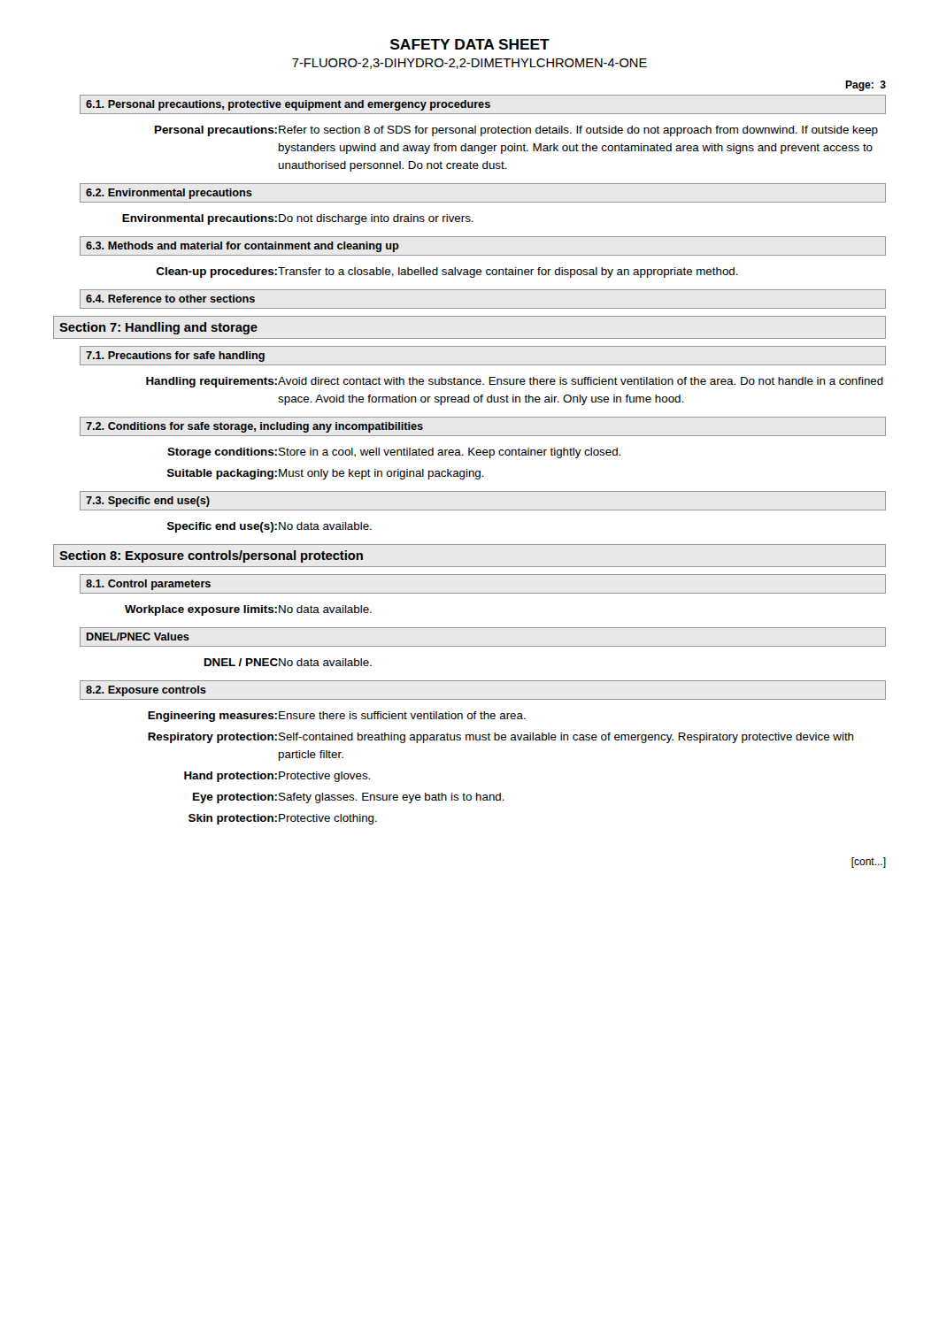SAFETY DATA SHEET
7-FLUORO-2,3-DIHYDRO-2,2-DIMETHYLCHROMEN-4-ONE
Page: 3
6.1. Personal precautions, protective equipment and emergency procedures
| Personal precautions: | Refer to section 8 of SDS for personal protection details. If outside do not approach from downwind. If outside keep bystanders upwind and away from danger point. Mark out the contaminated area with signs and prevent access to unauthorised personnel. Do not create dust. |
6.2. Environmental precautions
| Environmental precautions: | Do not discharge into drains or rivers. |
6.3. Methods and material for containment and cleaning up
| Clean-up procedures: | Transfer to a closable, labelled salvage container for disposal by an appropriate method. |
6.4. Reference to other sections
Section 7: Handling and storage
7.1. Precautions for safe handling
| Handling requirements: | Avoid direct contact with the substance. Ensure there is sufficient ventilation of the area. Do not handle in a confined space. Avoid the formation or spread of dust in the air. Only use in fume hood. |
7.2. Conditions for safe storage, including any incompatibilities
| Storage conditions: | Store in a cool, well ventilated area. Keep container tightly closed. |
| Suitable packaging: | Must only be kept in original packaging. |
7.3. Specific end use(s)
| Specific end use(s): | No data available. |
Section 8: Exposure controls/personal protection
8.1. Control parameters
| Workplace exposure limits: | No data available. |
DNEL/PNEC Values
| DNEL / PNEC | No data available. |
8.2. Exposure controls
| Engineering measures: | Ensure there is sufficient ventilation of the area. |
| Respiratory protection: | Self-contained breathing apparatus must be available in case of emergency. Respiratory protective device with particle filter. |
| Hand protection: | Protective gloves. |
| Eye protection: | Safety glasses. Ensure eye bath is to hand. |
| Skin protection: | Protective clothing. |
[cont...]